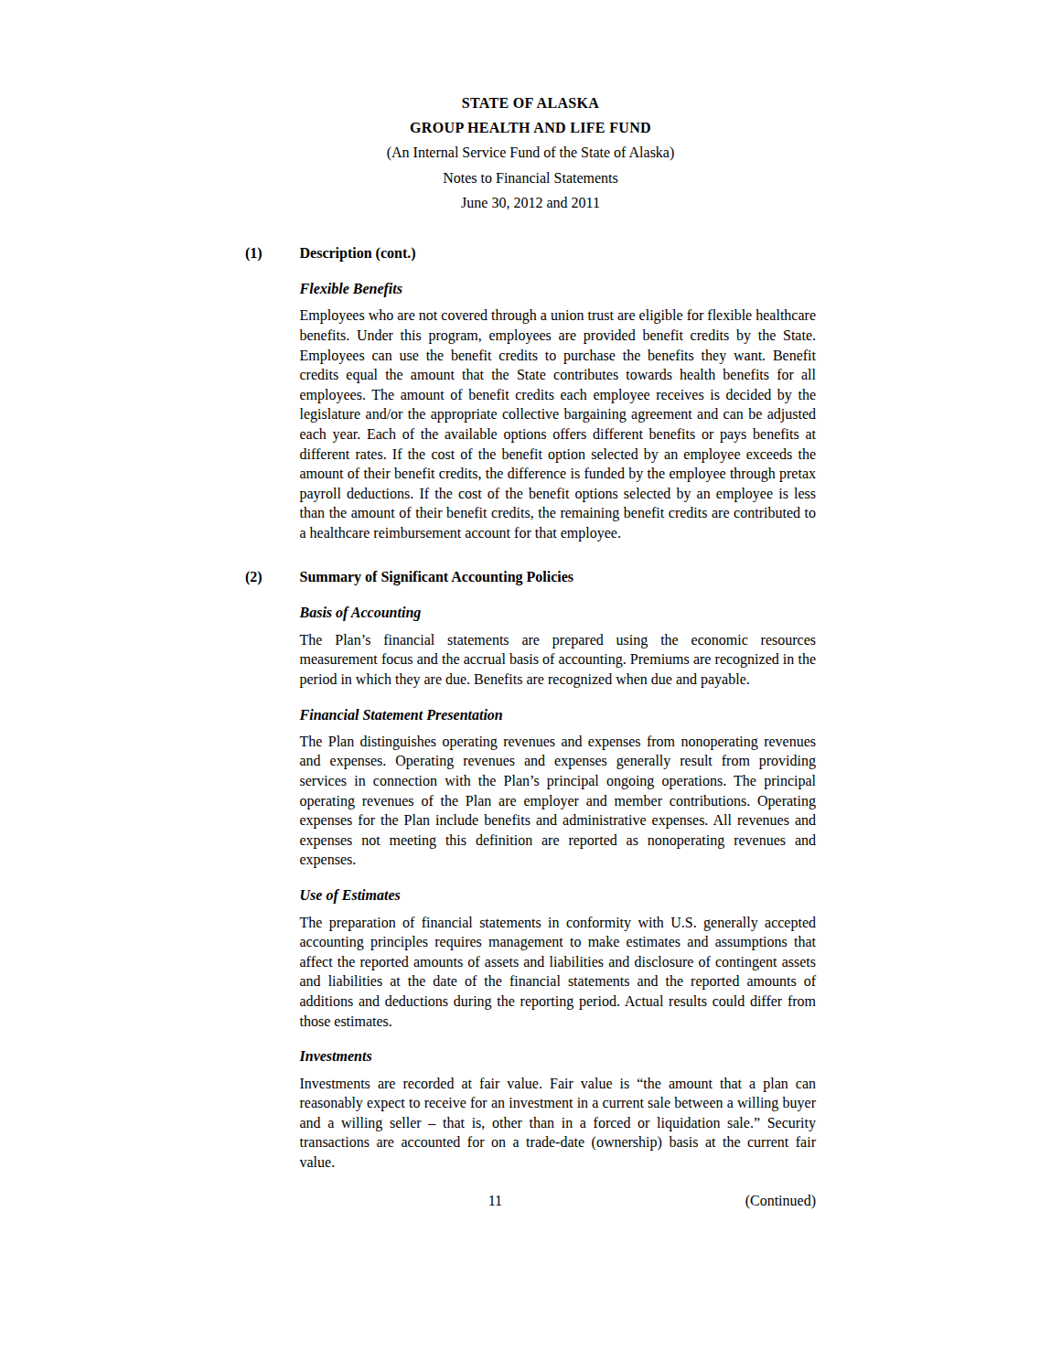STATE OF ALASKA
GROUP HEALTH AND LIFE FUND
(An Internal Service Fund of the State of Alaska)
Notes to Financial Statements
June 30, 2012 and 2011
(1)
Description (cont.)
Flexible Benefits
Employees who are not covered through a union trust are eligible for flexible healthcare benefits. Under this program, employees are provided benefit credits by the State. Employees can use the benefit credits to purchase the benefits they want. Benefit credits equal the amount that the State contributes towards health benefits for all employees. The amount of benefit credits each employee receives is decided by the legislature and/or the appropriate collective bargaining agreement and can be adjusted each year. Each of the available options offers different benefits or pays benefits at different rates. If the cost of the benefit option selected by an employee exceeds the amount of their benefit credits, the difference is funded by the employee through pretax payroll deductions. If the cost of the benefit options selected by an employee is less than the amount of their benefit credits, the remaining benefit credits are contributed to a healthcare reimbursement account for that employee.
(2)
Summary of Significant Accounting Policies
Basis of Accounting
The Plan’s financial statements are prepared using the economic resources measurement focus and the accrual basis of accounting. Premiums are recognized in the period in which they are due. Benefits are recognized when due and payable.
Financial Statement Presentation
The Plan distinguishes operating revenues and expenses from nonoperating revenues and expenses. Operating revenues and expenses generally result from providing services in connection with the Plan’s principal ongoing operations. The principal operating revenues of the Plan are employer and member contributions. Operating expenses for the Plan include benefits and administrative expenses. All revenues and expenses not meeting this definition are reported as nonoperating revenues and expenses.
Use of Estimates
The preparation of financial statements in conformity with U.S. generally accepted accounting principles requires management to make estimates and assumptions that affect the reported amounts of assets and liabilities and disclosure of contingent assets and liabilities at the date of the financial statements and the reported amounts of additions and deductions during the reporting period. Actual results could differ from those estimates.
Investments
Investments are recorded at fair value. Fair value is “the amount that a plan can reasonably expect to receive for an investment in a current sale between a willing buyer and a willing seller – that is, other than in a forced or liquidation sale.” Security transactions are accounted for on a trade-date (ownership) basis at the current fair value.
11
(Continued)